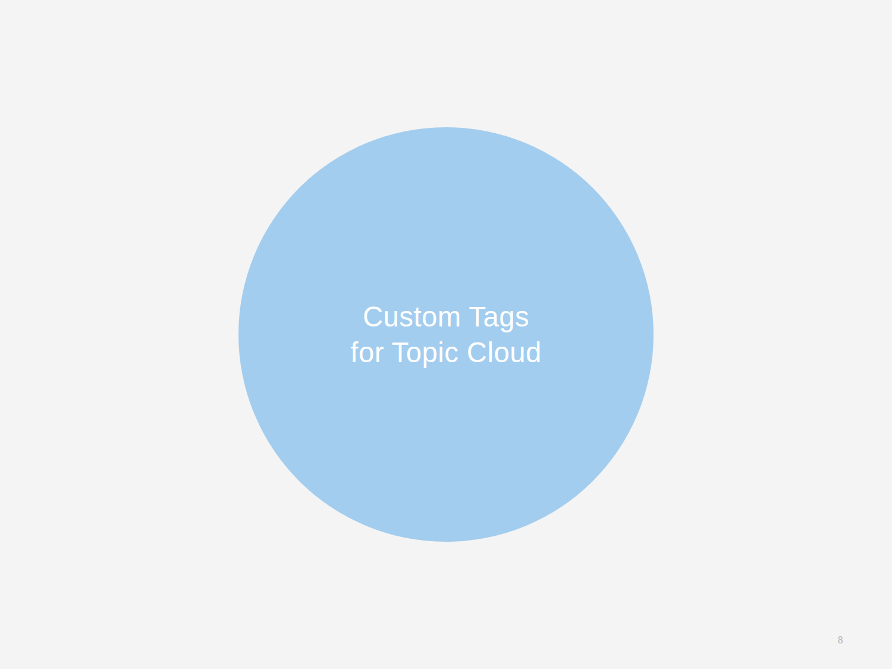Custom Tags
for Topic Cloud
8